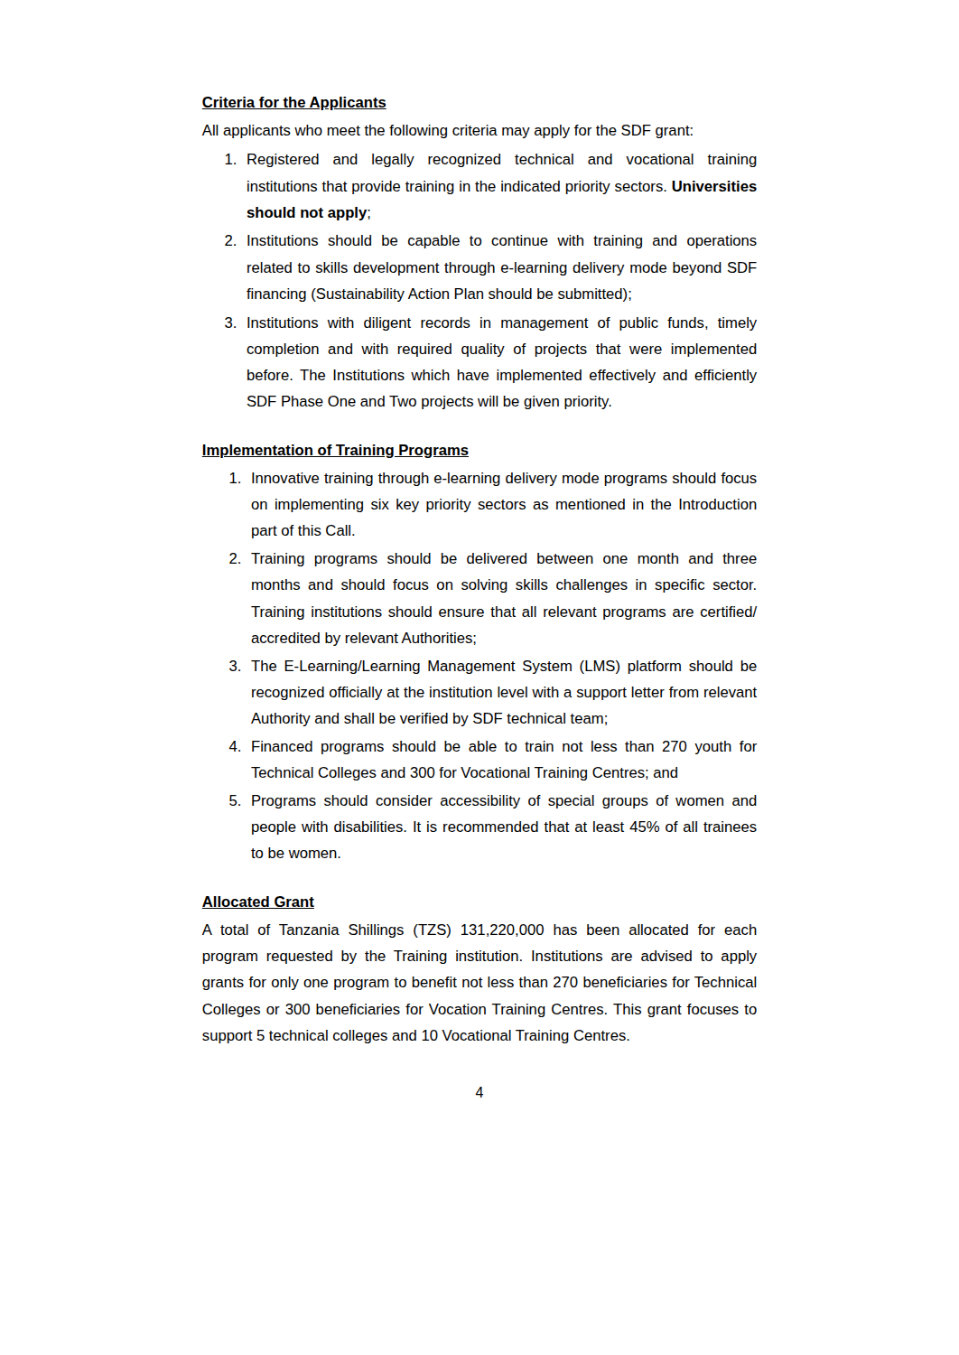Criteria for the Applicants
All applicants who meet the following criteria may apply for the SDF grant:
Registered and legally recognized technical and vocational training institutions that provide training in the indicated priority sectors. Universities should not apply;
Institutions should be capable to continue with training and operations related to skills development through e-learning delivery mode beyond SDF financing (Sustainability Action Plan should be submitted);
Institutions with diligent records in management of public funds, timely completion and with required quality of projects that were implemented before. The Institutions which have implemented effectively and efficiently SDF Phase One and Two projects will be given priority.
Implementation of Training Programs
Innovative training through e-learning delivery mode programs should focus on implementing six key priority sectors as mentioned in the Introduction part of this Call.
Training programs should be delivered between one month and three months and should focus on solving skills challenges in specific sector. Training institutions should ensure that all relevant programs are certified/ accredited by relevant Authorities;
The E-Learning/Learning Management System (LMS) platform should be recognized officially at the institution level with a support letter from relevant Authority and shall be verified by SDF technical team;
Financed programs should be able to train not less than 270 youth for Technical Colleges and 300 for Vocational Training Centres; and
Programs should consider accessibility of special groups of women and people with disabilities. It is recommended that at least 45% of all trainees to be women.
Allocated Grant
A total of Tanzania Shillings (TZS) 131,220,000 has been allocated for each program requested by the Training institution. Institutions are advised to apply grants for only one program to benefit not less than 270 beneficiaries for Technical Colleges or 300 beneficiaries for Vocation Training Centres. This grant focuses to support 5 technical colleges and 10 Vocational Training Centres.
4